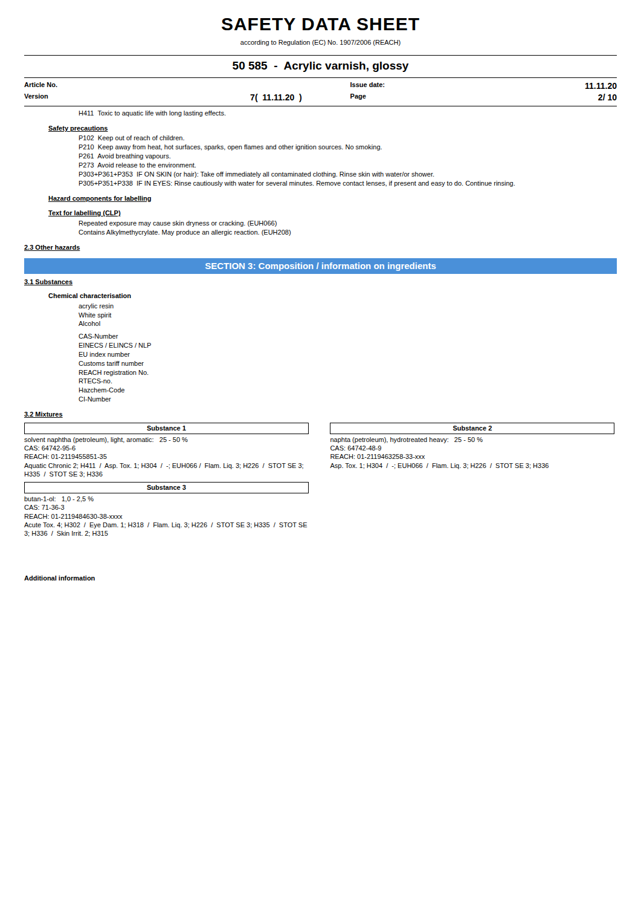SAFETY DATA SHEET
according to Regulation (EC) No. 1907/2006 (REACH)
50 585 - Acrylic varnish, glossy
| Article No. | | Issue date: | 11.11.20 |
| Version | 7( 11.11.20 ) | Page | 2/ 10 |
H411 Toxic to aquatic life with long lasting effects.
Safety precautions
P102 Keep out of reach of children.
P210 Keep away from heat, hot surfaces, sparks, open flames and other ignition sources. No smoking.
P261 Avoid breathing vapours.
P273 Avoid release to the environment.
P303+P361+P353 IF ON SKIN (or hair): Take off immediately all contaminated clothing. Rinse skin with water/or shower.
P305+P351+P338 IF IN EYES: Rinse cautiously with water for several minutes. Remove contact lenses, if present and easy to do. Continue rinsing.
Hazard components for labelling
Text for labelling (CLP)
Repeated exposure may cause skin dryness or cracking. (EUH066)
Contains Alkylmethycrylate. May produce an allergic reaction. (EUH208)
2.3 Other hazards
SECTION 3: Composition / information on ingredients
3.1 Substances
Chemical characterisation
acrylic resin
White spirit
Alcohol
CAS-Number
EINECS / ELINCS / NLP
EU index number
Customs tariff number
REACH registration No.
RTECS-no.
Hazchem-Code
CI-Number
3.2 Mixtures
Substance 1
solvent naphtha (petroleum), light, aromatic: 25 - 50 %
CAS: 64742-95-6
REACH: 01-2119455851-35
Aquatic Chronic 2; H411 / Asp. Tox. 1; H304 / -; EUH066 / Flam. Liq. 3; H226 / STOT SE 3; H335 / STOT SE 3; H336
Substance 2
naphta (petroleum), hydrotreated heavy: 25 - 50 %
CAS: 64742-48-9
REACH: 01-2119463258-33-xxx
Asp. Tox. 1; H304 / -; EUH066 / Flam. Liq. 3; H226 / STOT SE 3; H336
Substance 3
butan-1-ol: 1,0 - 2,5 %
CAS: 71-36-3
REACH: 01-2119484630-38-xxxx
Acute Tox. 4; H302 / Eye Dam. 1; H318 / Flam. Liq. 3; H226 / STOT SE 3; H335 / STOT SE 3; H336 / Skin Irrit. 2; H315
Additional information